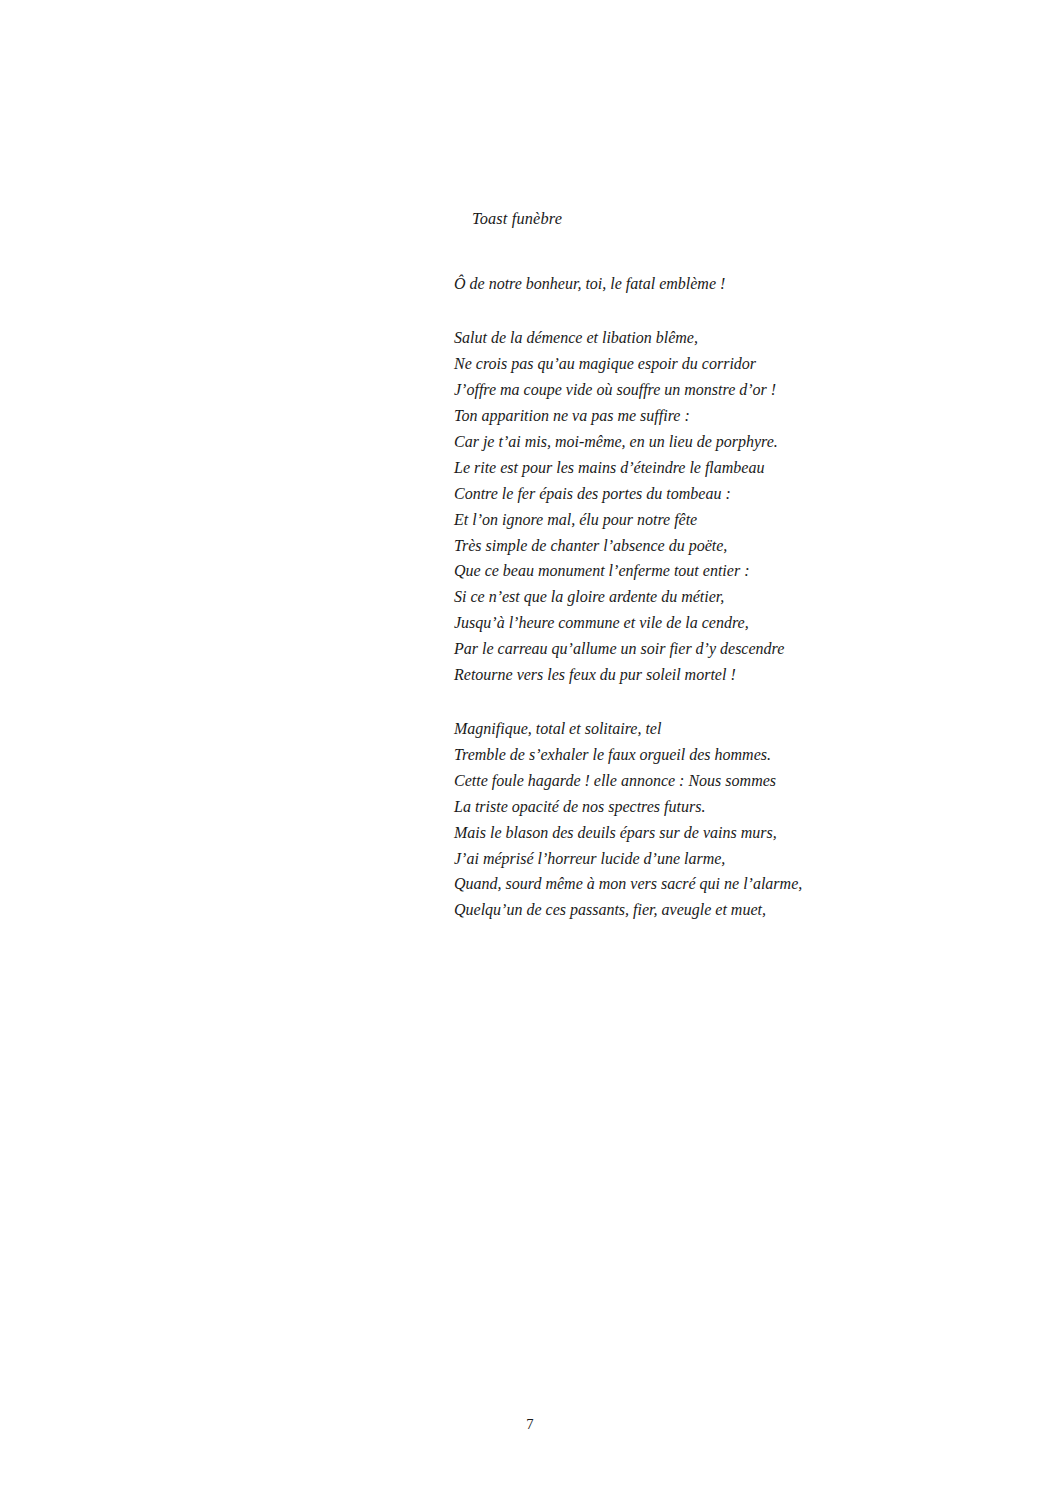Toast funèbre
Ô de notre bonheur, toi, le fatal emblème !
Salut de la démence et libation blême,
Ne crois pas qu’au magique espoir du corridor
J’offre ma coupe vide où souffre un monstre d’or !
Ton apparition ne va pas me suffire :
Car je t’ai mis, moi-même, en un lieu de porphyre.
Le rite est pour les mains d’éteindre le flambeau
Contre le fer épais des portes du tombeau :
Et l’on ignore mal, élu pour notre fête
Très simple de chanter l’absence du poëte,
Que ce beau monument l’enferme tout entier :
Si ce n’est que la gloire ardente du métier,
Jusqu’à l’heure commune et vile de la cendre,
Par le carreau qu’allume un soir fier d’y descendre
Retourne vers les feux du pur soleil mortel !
Magnifique, total et solitaire, tel
Tremble de s’exhaler le faux orgueil des hommes.
Cette foule hagarde ! elle annonce : Nous sommes
La triste opacité de nos spectres futurs.
Mais le blason des deuils épars sur de vains murs,
J’ai méprisé l’horreur lucide d’une larme,
Quand, sourd même à mon vers sacré qui ne l’alarme,
Quelqu’un de ces passants, fier, aveugle et muet,
7